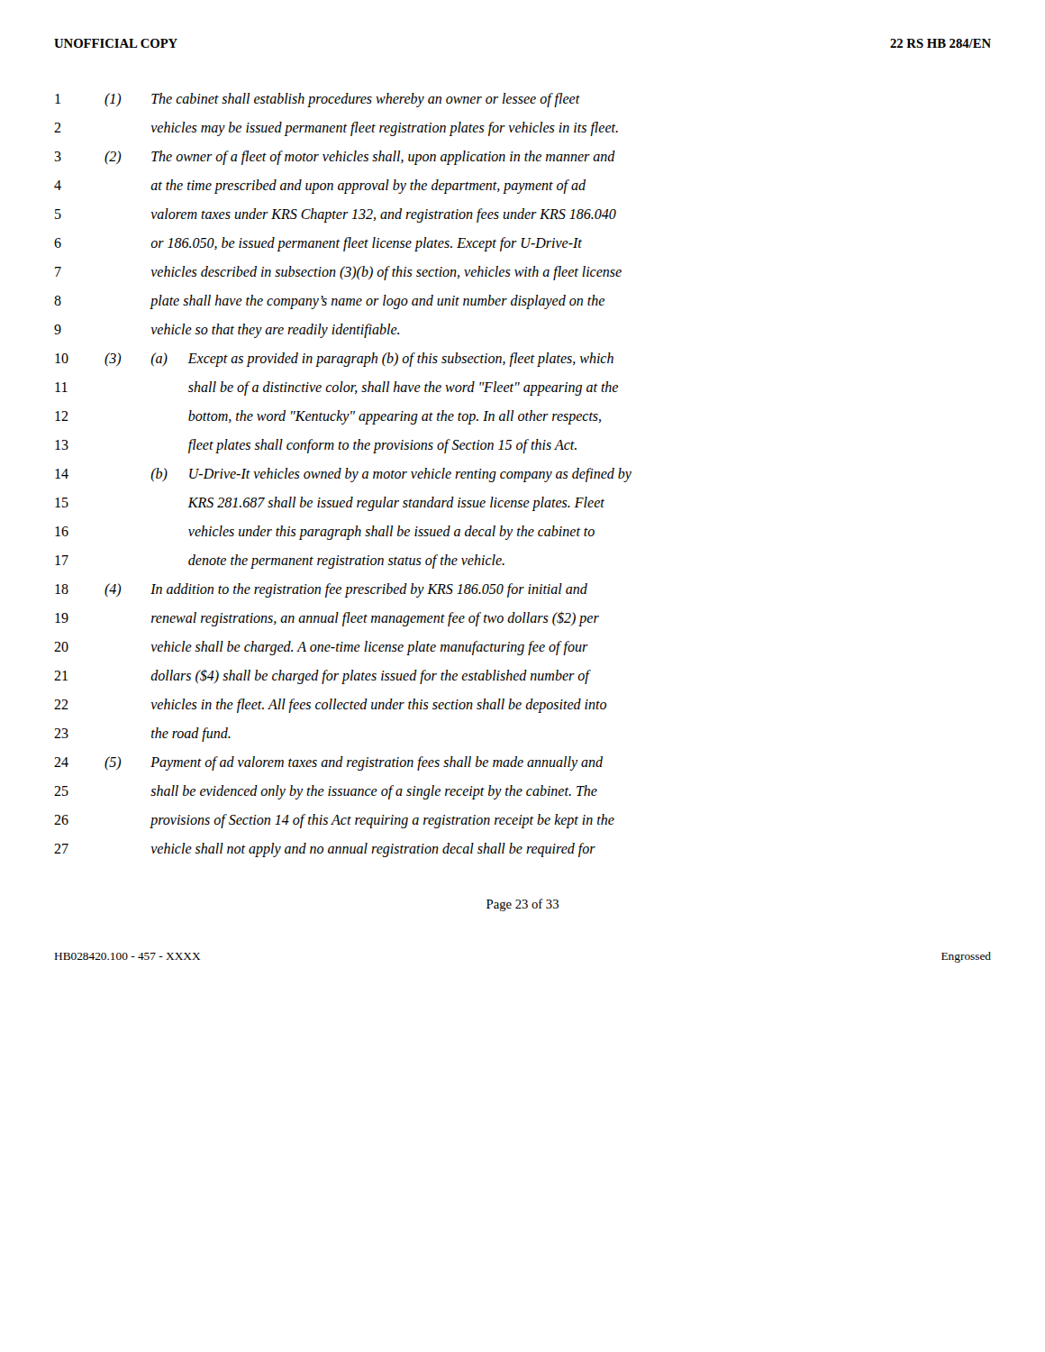UNOFFICIAL COPY 22 RS HB 284/EN
| 1 | (1) The cabinet shall establish procedures whereby an owner or lessee of fleet |
| 2 | vehicles may be issued permanent fleet registration plates for vehicles in its fleet. |
| 3 | (2) The owner of a fleet of motor vehicles shall, upon application in the manner and |
| 4 | at the time prescribed and upon approval by the department, payment of ad |
| 5 | valorem taxes under KRS Chapter 132, and registration fees under KRS 186.040 |
| 6 | or 186.050, be issued permanent fleet license plates. Except for U-Drive-It |
| 7 | vehicles described in subsection (3)(b) of this section, vehicles with a fleet license |
| 8 | plate shall have the company’s name or logo and unit number displayed on the |
| 9 | vehicle so that they are readily identifiable. |
| 10 | (3) (a) Except as provided in paragraph (b) of this subsection, fleet plates, which |
| 11 | shall be of a distinctive color, shall have the word "Fleet" appearing at the |
| 12 | bottom, the word "Kentucky" appearing at the top. In all other respects, |
| 13 | fleet plates shall conform to the provisions of Section 15 of this Act. |
| 14 | (b) U-Drive-It vehicles owned by a motor vehicle renting company as defined by |
| 15 | KRS 281.687 shall be issued regular standard issue license plates. Fleet |
| 16 | vehicles under this paragraph shall be issued a decal by the cabinet to |
| 17 | denote the permanent registration status of the vehicle. |
| 18 | (4) In addition to the registration fee prescribed by KRS 186.050 for initial and |
| 19 | renewal registrations, an annual fleet management fee of two dollars ($2) per |
| 20 | vehicle shall be charged. A one-time license plate manufacturing fee of four |
| 21 | dollars ($4) shall be charged for plates issued for the established number of |
| 22 | vehicles in the fleet. All fees collected under this section shall be deposited into |
| 23 | the road fund. |
| 24 | (5) Payment of ad valorem taxes and registration fees shall be made annually and |
| 25 | shall be evidenced only by the issuance of a single receipt by the cabinet. The |
| 26 | provisions of Section 14 of this Act requiring a registration receipt be kept in the |
| 27 | vehicle shall not apply and no annual registration decal shall be required for |
Page 23 of 33
HB028420.100 - 457 - XXXX Engrossed